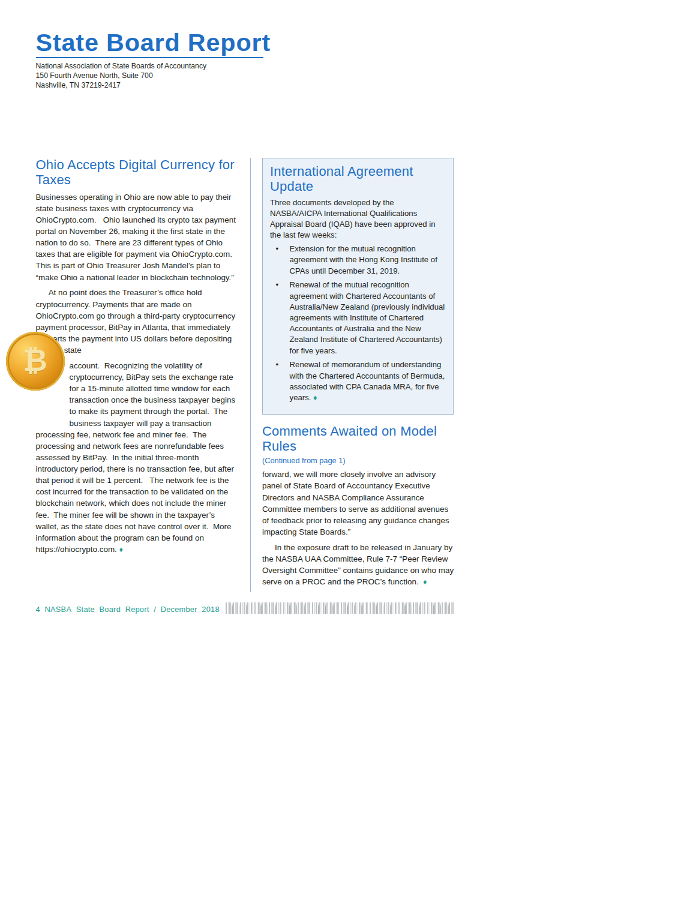State Board Report
National Association of State Boards of Accountancy
150 Fourth Avenue North, Suite 700
Nashville, TN 37219-2417
Ohio Accepts Digital Currency for Taxes
Businesses operating in Ohio are now able to pay their state business taxes with cryptocurrency via OhioCrypto.com. Ohio launched its crypto tax payment portal on November 26, making it the first state in the nation to do so. There are 23 different types of Ohio taxes that are eligible for payment via OhioCrypto.com. This is part of Ohio Treasurer Josh Mandel’s plan to “make Ohio a national leader in blockchain technology.”
At no point does the Treasurer’s office hold cryptocurrency. Payments that are made on OhioCrypto.com go through a third-party cryptocurrency payment processor, BitPay in Atlanta, that immediately converts the payment into US dollars before depositing it into a state
account. Recognizing the volatility of cryptocurrency, BitPay sets the exchange rate for a 15-minute allotted time window for each transaction once the business taxpayer begins to make its payment through the portal. The business taxpayer will pay a transaction processing fee, network fee and miner fee. The processing and network fees are nonrefundable fees assessed by BitPay. In the initial three-month introductory period, there is no transaction fee, but after that period it will be 1 percent. The network fee is the cost incurred for the transaction to be validated on the blockchain network, which does not include the miner fee. The miner fee will be shown in the taxpayer’s wallet, as the state does not have control over it. More information about the program can be found on https://ohiocrypto.com. ♦
International Agreement Update
Three documents developed by the NASBA/AICPA International Qualifications Appraisal Board (IQAB) have been approved in the last few weeks:
Extension for the mutual recognition agreement with the Hong Kong Institute of CPAs until December 31, 2019.
Renewal of the mutual recognition agreement with Chartered Accountants of Australia/New Zealand (previously individual agreements with Institute of Chartered Accountants of Australia and the New Zealand Institute of Chartered Accountants) for five years.
Renewal of memorandum of understanding with the Chartered Accountants of Bermuda, associated with CPA Canada MRA, for five years. ♦
Comments Awaited on Model Rules
(Continued from page 1)
forward, we will more closely involve an advisory panel of State Board of Accountancy Executive Directors and NASBA Compliance Assurance Committee members to serve as additional avenues of feedback prior to releasing any guidance changes impacting State Boards.”
In the exposure draft to be released in January by the NASBA UAA Committee, Rule 7-7 “Peer Review Oversight Committee” contains guidance on who may serve on a PROC and the PROC’s function. ♦
4 NASBA State Board Report / December 2018